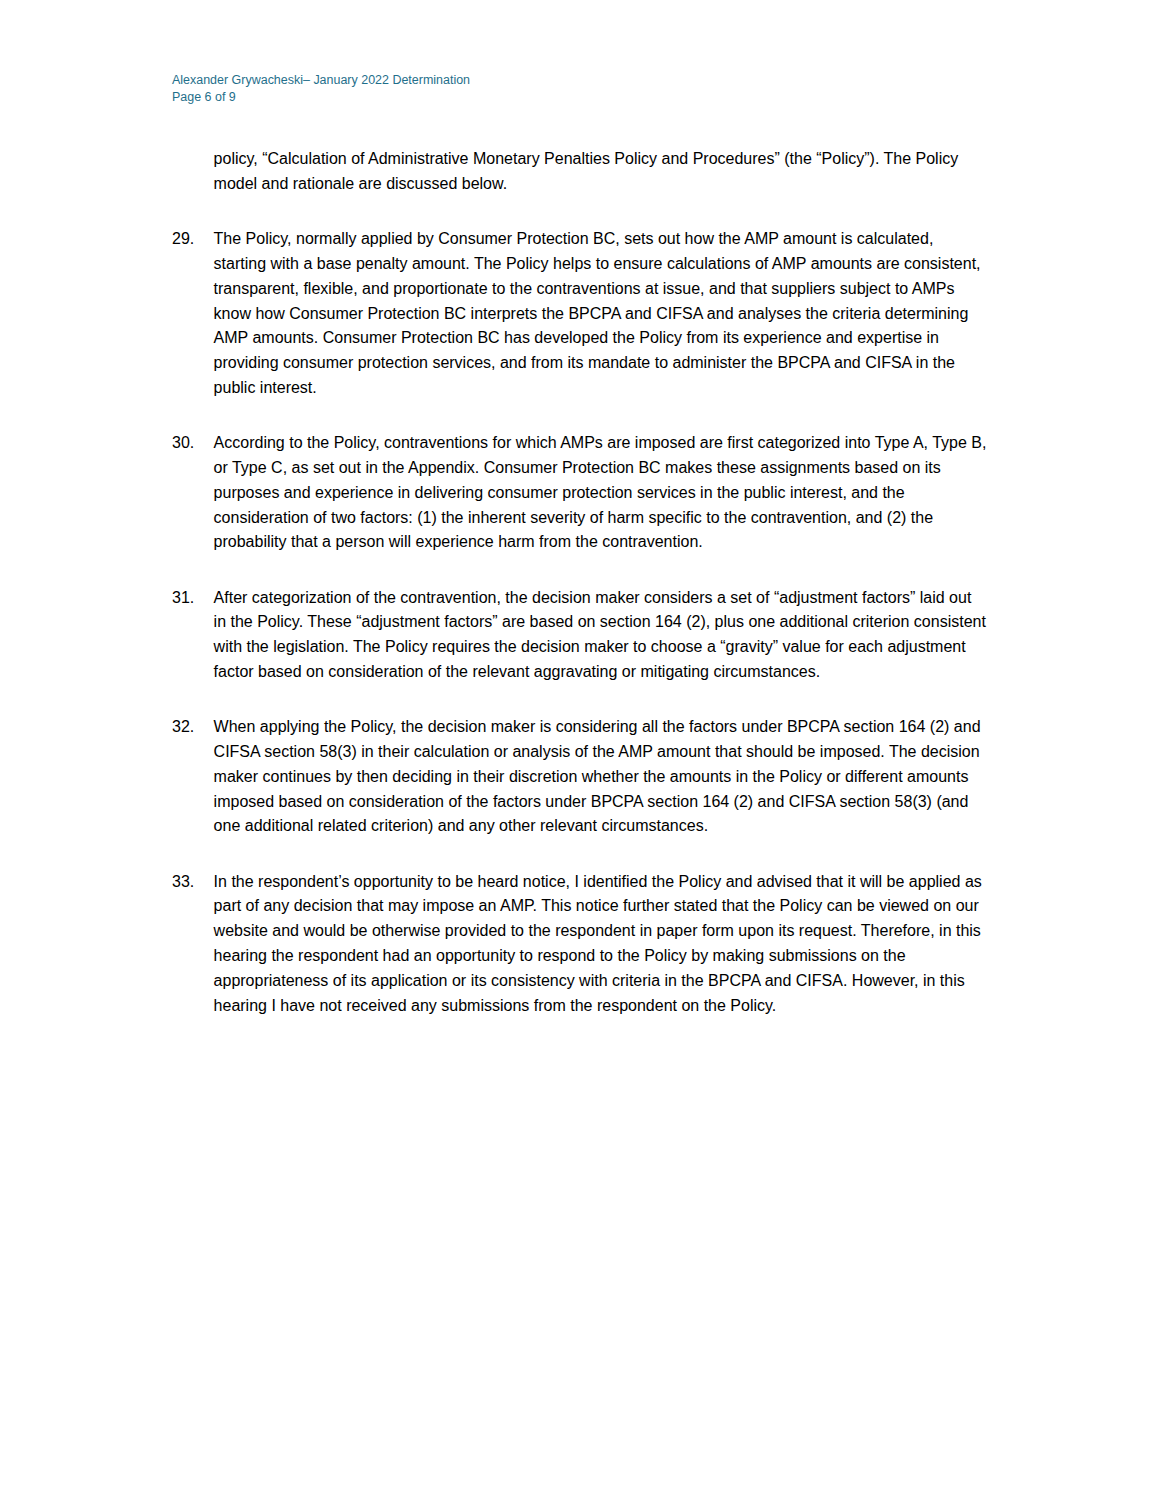Alexander Grywacheski– January 2022 Determination Page 6 of 9
policy, “Calculation of Administrative Monetary Penalties Policy and Procedures” (the “Policy”). The Policy model and rationale are discussed below.
The Policy, normally applied by Consumer Protection BC, sets out how the AMP amount is calculated, starting with a base penalty amount. The Policy helps to ensure calculations of AMP amounts are consistent, transparent, flexible, and proportionate to the contraventions at issue, and that suppliers subject to AMPs know how Consumer Protection BC interprets the BPCPA and CIFSA and analyses the criteria determining AMP amounts. Consumer Protection BC has developed the Policy from its experience and expertise in providing consumer protection services, and from its mandate to administer the BPCPA and CIFSA in the public interest.
According to the Policy, contraventions for which AMPs are imposed are first categorized into Type A, Type B, or Type C, as set out in the Appendix. Consumer Protection BC makes these assignments based on its purposes and experience in delivering consumer protection services in the public interest, and the consideration of two factors: (1) the inherent severity of harm specific to the contravention, and (2) the probability that a person will experience harm from the contravention.
After categorization of the contravention, the decision maker considers a set of “adjustment factors” laid out in the Policy. These “adjustment factors” are based on section 164 (2), plus one additional criterion consistent with the legislation. The Policy requires the decision maker to choose a “gravity” value for each adjustment factor based on consideration of the relevant aggravating or mitigating circumstances.
When applying the Policy, the decision maker is considering all the factors under BPCPA section 164 (2) and CIFSA section 58(3) in their calculation or analysis of the AMP amount that should be imposed. The decision maker continues by then deciding in their discretion whether the amounts in the Policy or different amounts imposed based on consideration of the factors under BPCPA section 164 (2) and CIFSA section 58(3) (and one additional related criterion) and any other relevant circumstances.
In the respondent’s opportunity to be heard notice, I identified the Policy and advised that it will be applied as part of any decision that may impose an AMP. This notice further stated that the Policy can be viewed on our website and would be otherwise provided to the respondent in paper form upon its request. Therefore, in this hearing the respondent had an opportunity to respond to the Policy by making submissions on the appropriateness of its application or its consistency with criteria in the BPCPA and CIFSA. However, in this hearing I have not received any submissions from the respondent on the Policy.